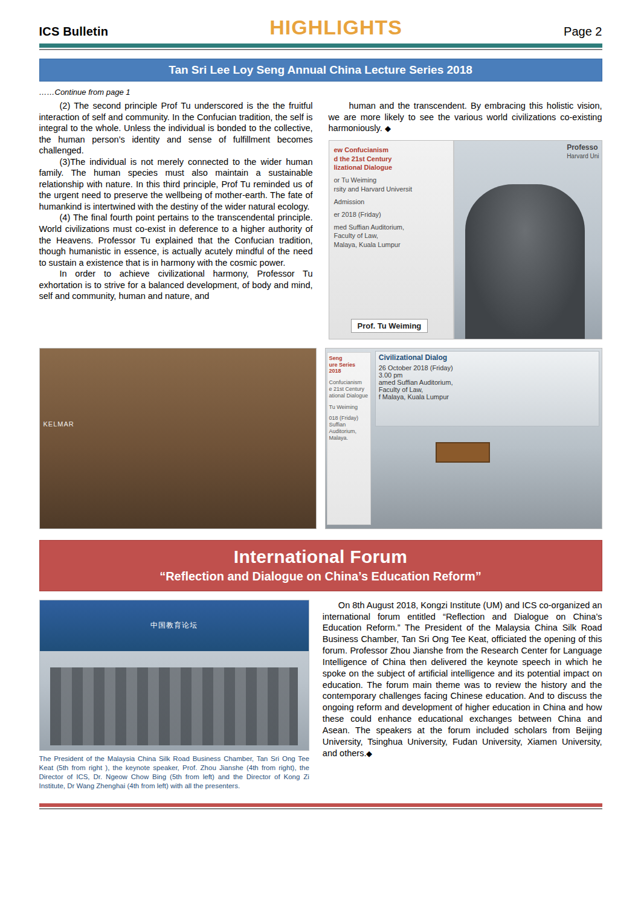ICS Bulletin
HIGHLIGHTS
Page 2
Tan Sri Lee Loy Seng Annual China Lecture Series 2018
……Continue from page 1
(2) The second principle Prof Tu underscored is the the fruitful interaction of self and community. In the Confucian tradition, the self is integral to the whole. Unless the individual is bonded to the collective, the human person’s identity and sense of fulfillment becomes challenged.
(3)The individual is not merely connected to the wider human family. The human species must also maintain a sustainable relationship with nature. In this third principle, Prof Tu reminded us of the urgent need to preserve the wellbeing of mother-earth. The fate of humankind is intertwined with the destiny of the wider natural ecology.
(4) The final fourth point pertains to the transcendental principle. World civilizations must co-exist in deference to a higher authority of the Heavens. Professor Tu explained that the Confucian tradition, though humanistic in essence, is actually acutely mindful of the need to sustain a existence that is in harmony with the cosmic power.
In order to achieve civilizational harmony, Professor Tu exhortation is to strive for a balanced development, of body and mind, self and community, human and nature, and
human and the transcendent. By embracing this holistic vision, we are more likely to see the various world civilizations co-existing harmoniously. ◆
ew Confucianism
d the 21st Century
lizational Dialogue
or Tu Weiming
rsity and Harvard Universit
Admission
er 2018 (Friday)
med Suffian Auditorium,
Faculty of Law,
Malaya, Kuala Lumpur
Professo
Harvard Uni
Prof. Tu Weiming
KELMAR
Seng
ure Series 2018
Confucianism
e 21st Century
ational Dialogue
Tu Weiming
018 (Friday)
Suffian Auditorium,
Malaya.
Civilizational Dialog
26 October 2018 (Friday)
3.00 pm
amed Suffian Auditorium,
Faculty of Law,
f Malaya, Kuala Lumpur
International Forum
“Reflection and Dialogue on China’s Education Reform”
中国教育论坛
The President of the Malaysia China Silk Road Business Chamber, Tan Sri Ong Tee Keat (5th from right ), the keynote speaker, Prof. Zhou Jianshe (4th from right), the Director of ICS, Dr. Ngeow Chow Bing (5th from left) and the Director of Kong Zi Institute, Dr Wang Zhenghai (4th from left) with all the presenters.
On 8th August 2018, Kongzi Institute (UM) and ICS co-organized an international forum entitled “Reflection and Dialogue on China’s Education Reform.” The President of the Malaysia China Silk Road Business Chamber, Tan Sri Ong Tee Keat, officiated the opening of this forum. Professor Zhou Jianshe from the Research Center for Language Intelligence of China then delivered the keynote speech in which he spoke on the subject of artificial intelligence and its potential impact on education. The forum main theme was to review the history and the contemporary challenges facing Chinese education. And to discuss the ongoing reform and development of higher education in China and how these could enhance educational exchanges between China and Asean. The speakers at the forum included scholars from Beijing University, Tsinghua University, Fudan University, Xiamen University, and others.◆